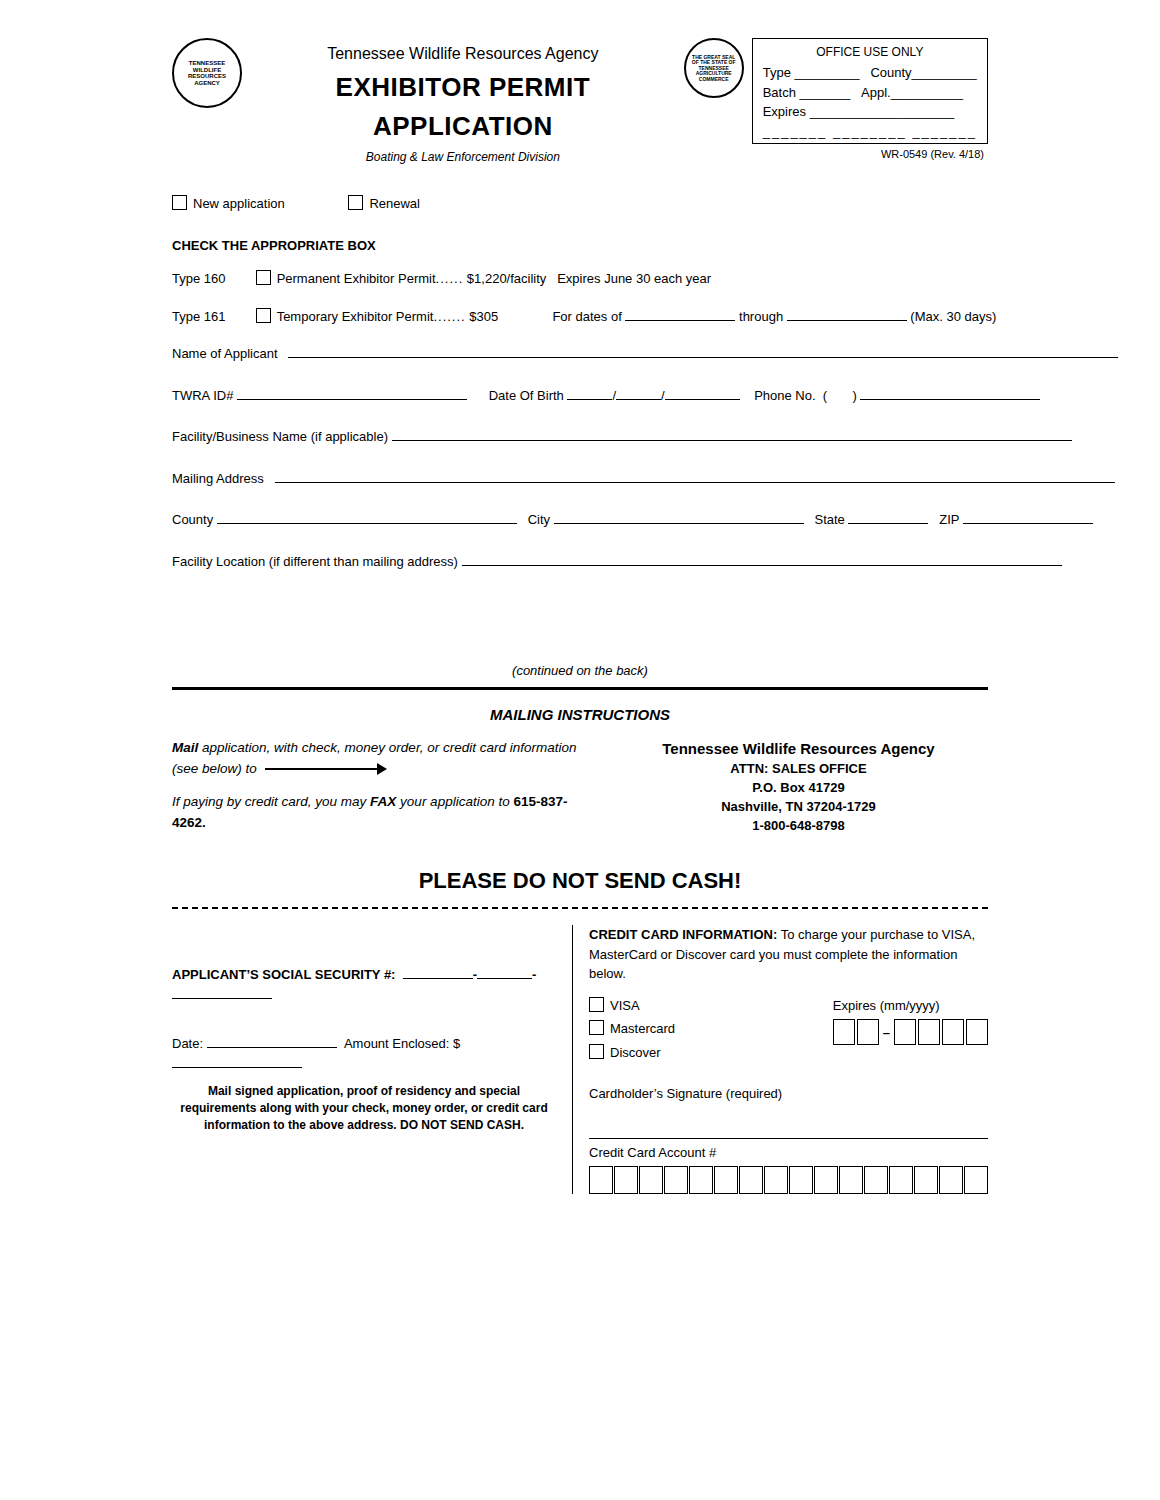TENNESSEE
WILDLIFE
RESOURCES
AGENCY
Tennessee Wildlife Resources Agency
EXHIBITOR PERMIT APPLICATION
Boating & Law Enforcement Division
THE GREAT SEAL OF THE STATE OF TENNESSEE
AGRICULTURE
COMMERCE
OFFICE USE ONLY
Type _________ County_________
Batch _______ Appl.__________
Expires ____________________
_______ ________ _______
WR-0549 (Rev. 4/18)
New application Renewal
CHECK THE APPROPRIATE BOX
Type 160 Permanent Exhibitor Permit...... $1,220/facility Expires June 30 each year
Type 161 Temporary Exhibitor Permit....... $305 For dates of through (Max. 30 days)
Name of Applicant
TWRA ID# Date Of Birth / / Phone No. ( )
Facility/Business Name (if applicable)
Mailing Address
County City State ZIP
Facility Location (if different than mailing address)
(continued on the back)
MAILING INSTRUCTIONS
Mail application, with check, money order, or credit card information (see below) to
If paying by credit card, you may FAX your application to 615-837-4262.
Tennessee Wildlife Resources Agency
ATTN: SALES OFFICE
P.O. Box 41729
Nashville, TN 37204-1729
1-800-648-8798
PLEASE DO NOT SEND CASH!
APPLICANT’S SOCIAL SECURITY #: - -
Date: Amount Enclosed: $
Mail signed application, proof of residency and special requirements along with your check, money order, or credit card information to the above address. DO NOT SEND CASH.
CREDIT CARD INFORMATION: To charge your purchase to VISA, MasterCard or Discover card you must complete the information below.
VISA
Mastercard
Discover
Expires (mm/yyyy)
–
Cardholder’s Signature (required)
Credit Card Account #